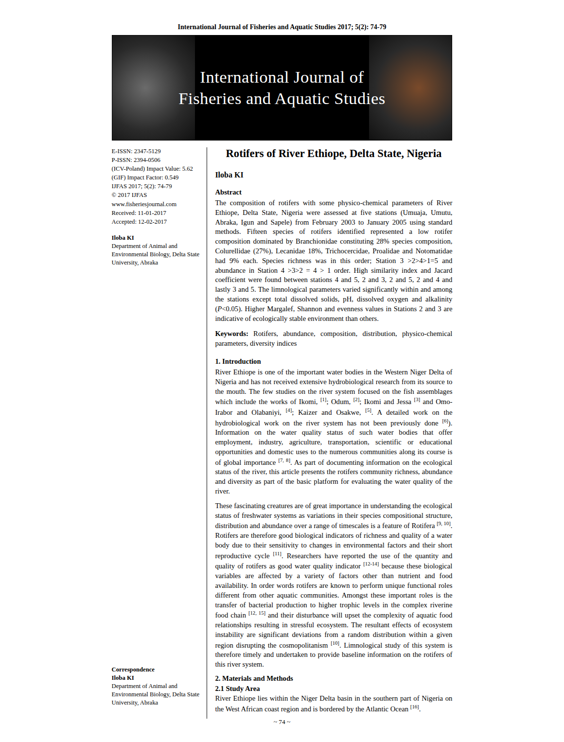International Journal of Fisheries and Aquatic Studies 2017; 5(2): 74-79
International Journal of
Fisheries and Aquatic Studies
E-ISSN: 2347-5129
P-ISSN: 2394-0506
(ICV-Poland) Impact Value: 5.62
(GIF) Impact Factor: 0.549
IJFAS 2017; 5(2): 74-79
© 2017 IJFAS
www.fisheriesjournal.com
Received: 11-01-2017
Accepted: 12-02-2017
Iloba KI
Department of Animal and Environmental Biology, Delta State University, Abraka
Correspondence
Iloba KI
Department of Animal and Environmental Biology, Delta State University, Abraka
Rotifers of River Ethiope, Delta State, Nigeria
Iloba KI
Abstract
The composition of rotifers with some physico-chemical parameters of River Ethiope, Delta State, Nigeria were assessed at five stations (Umuaja, Umutu, Abraka, Igun and Sapele) from February 2003 to January 2005 using standard methods. Fifteen species of rotifers identified represented a low rotifer composition dominated by Branchionidae constituting 28% species composition, Colurellidae (27%), Lecanidae 18%, Trichocercidae, Proalidae and Notomatidae had 9% each. Species richness was in this order; Station 3 >2>4>1=5 and abundance in Station 4 >3>2 = 4 > 1 order. High similarity index and Jacard coefficient were found between stations 4 and 5, 2 and 3, 2 and 5, 2 and 4 and lastly 3 and 5. The limnological parameters varied significantly within and among the stations except total dissolved solids, pH, dissolved oxygen and alkalinity (P<0.05). Higher Margalef, Shannon and evenness values in Stations 2 and 3 are indicative of ecologically stable environment than others.
Keywords: Rotifers, abundance, composition, distribution, physico-chemical parameters, diversity indices
1. Introduction
River Ethiope is one of the important water bodies in the Western Niger Delta of Nigeria and has not received extensive hydrobiological research from its source to the mouth. The few studies on the river system focused on the fish assemblages which include the works of Ikomi, [1]; Odum, [2]; Ikomi and Jessa [3] and Omo-Irabor and Olabaniyi, [4]; Kaizer and Osakwe, [5]. A detailed work on the hydrobiological work on the river system has not been previously done [6]). Information on the water quality status of such water bodies that offer employment, industry, agriculture, transportation, scientific or educational opportunities and domestic uses to the numerous communities along its course is of global importance [7, 8]. As part of documenting information on the ecological status of the river, this article presents the rotifers community richness, abundance and diversity as part of the basic platform for evaluating the water quality of the river.
These fascinating creatures are of great importance in understanding the ecological status of freshwater systems as variations in their species compositional structure, distribution and abundance over a range of timescales is a feature of Rotifera [9, 10]. Rotifers are therefore good biological indicators of richness and quality of a water body due to their sensitivity to changes in environmental factors and their short reproductive cycle [11]. Researchers have reported the use of the quantity and quality of rotifers as good water quality indicator [12-14] because these biological variables are affected by a variety of factors other than nutrient and food availability. In order words rotifers are known to perform unique functional roles different from other aquatic communities. Amongst these important roles is the transfer of bacterial production to higher trophic levels in the complex riverine food chain [12, 15] and their disturbance will upset the complexity of aquatic food relationships resulting in stressful ecosystem. The resultant effects of ecosystem instability are significant deviations from a random distribution within a given region disrupting the cosmopolitanism [10]. Limnological study of this system is therefore timely and undertaken to provide baseline information on the rotifers of this river system.
2. Materials and Methods
2.1 Study Area
River Ethiope lies within the Niger Delta basin in the southern part of Nigeria on the West African coast region and is bordered by the Atlantic Ocean [16].
~ 74 ~